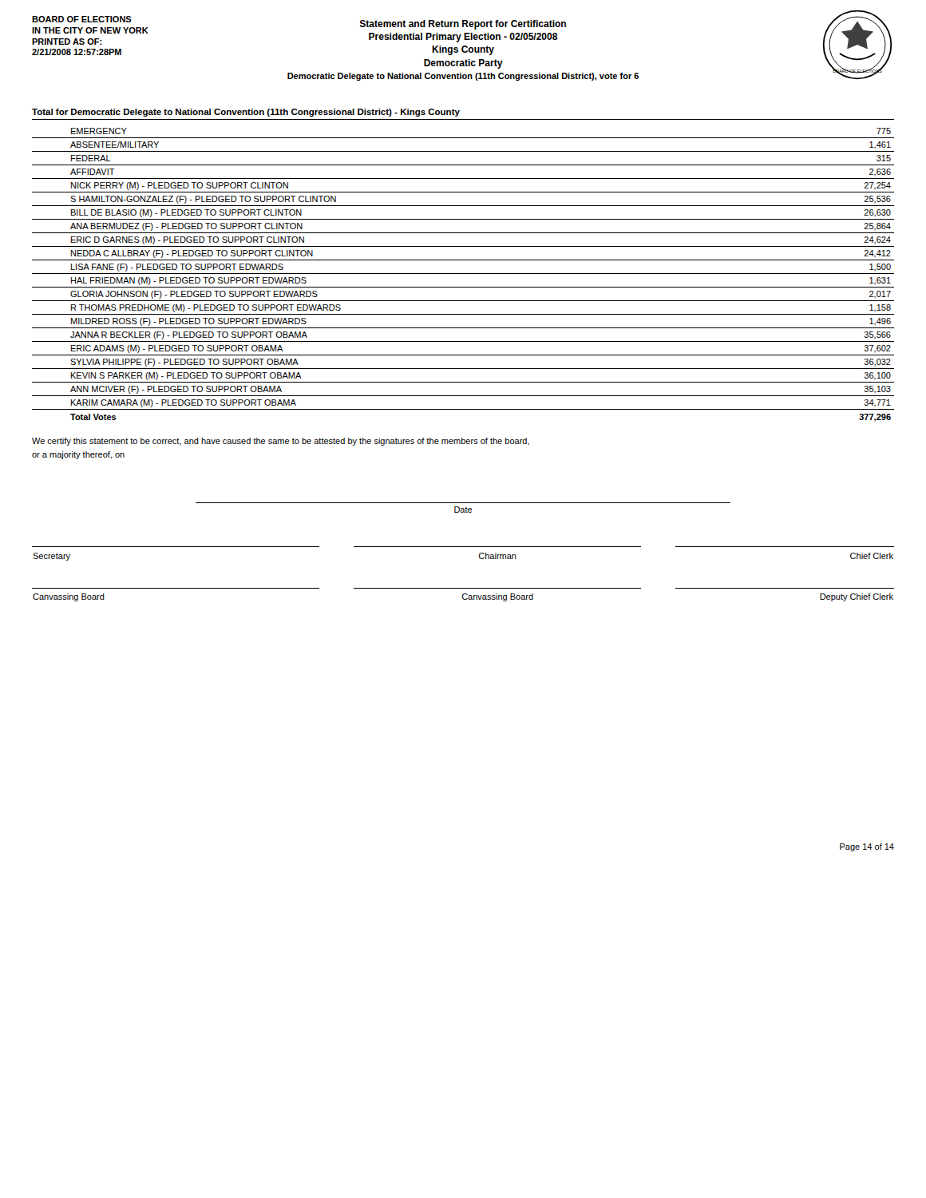BOARD OF ELECTIONS
IN THE CITY OF NEW YORK
PRINTED AS OF:
2/21/2008 12:57:28PM
Statement and Return Report for Certification
Presidential Primary Election - 02/05/2008
Kings County
Democratic Party
Democratic Delegate to National Convention (11th Congressional District), vote for 6
BOARD OF ELECTIONS
Total for Democratic Delegate to National Convention (11th Congressional District) - Kings County
| EMERGENCY | 775 |
| ABSENTEE/MILITARY | 1,461 |
| FEDERAL | 315 |
| AFFIDAVIT | 2,636 |
| NICK PERRY (M) - PLEDGED TO SUPPORT CLINTON | 27,254 |
| S HAMILTON-GONZALEZ (F) - PLEDGED TO SUPPORT CLINTON | 25,536 |
| BILL DE BLASIO (M) - PLEDGED TO SUPPORT CLINTON | 26,630 |
| ANA BERMUDEZ (F) - PLEDGED TO SUPPORT CLINTON | 25,864 |
| ERIC D GARNES (M) - PLEDGED TO SUPPORT CLINTON | 24,624 |
| NEDDA C ALLBRAY (F) - PLEDGED TO SUPPORT CLINTON | 24,412 |
| LISA FANE (F) - PLEDGED TO SUPPORT EDWARDS | 1,500 |
| HAL FRIEDMAN (M) - PLEDGED TO SUPPORT EDWARDS | 1,631 |
| GLORIA JOHNSON (F) - PLEDGED TO SUPPORT EDWARDS | 2,017 |
| R THOMAS PREDHOME (M) - PLEDGED TO SUPPORT EDWARDS | 1,158 |
| MILDRED ROSS (F) - PLEDGED TO SUPPORT EDWARDS | 1,496 |
| JANNA R BECKLER (F) - PLEDGED TO SUPPORT OBAMA | 35,566 |
| ERIC ADAMS (M) - PLEDGED TO SUPPORT OBAMA | 37,602 |
| SYLVIA PHILIPPE (F) - PLEDGED TO SUPPORT OBAMA | 36,032 |
| KEVIN S PARKER (M) - PLEDGED TO SUPPORT OBAMA | 36,100 |
| ANN MCIVER (F) - PLEDGED TO SUPPORT OBAMA | 35,103 |
| KARIM CAMARA (M) - PLEDGED TO SUPPORT OBAMA | 34,771 |
| Total Votes | 377,296 |
We certify this statement to be correct, and have caused the same to be attested by the signatures of the members of the board,
or a majority thereof, on
Date
| Secretary | | Chairman | | Chief Clerk |
| Canvassing Board | | Canvassing Board | | Deputy Chief Clerk |
Page 14 of 14